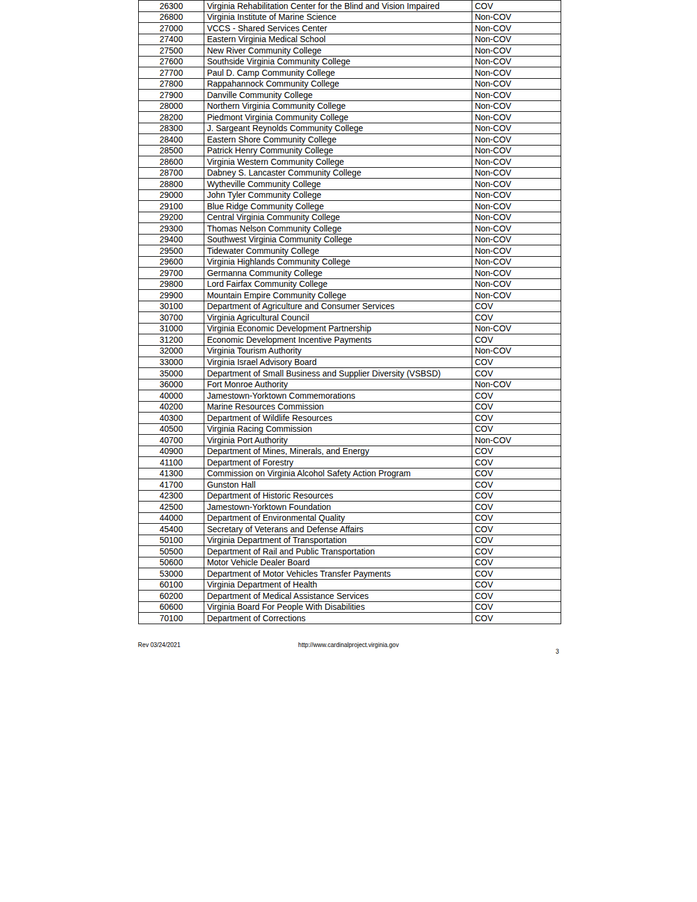| 26300 | Virginia Rehabilitation Center for the Blind and Vision Impaired | COV |
| 26800 | Virginia Institute of Marine Science | Non-COV |
| 27000 | VCCS - Shared Services Center | Non-COV |
| 27400 | Eastern Virginia Medical School | Non-COV |
| 27500 | New River Community College | Non-COV |
| 27600 | Southside Virginia Community College | Non-COV |
| 27700 | Paul D. Camp Community College | Non-COV |
| 27800 | Rappahannock Community College | Non-COV |
| 27900 | Danville Community College | Non-COV |
| 28000 | Northern Virginia Community College | Non-COV |
| 28200 | Piedmont Virginia Community College | Non-COV |
| 28300 | J. Sargeant Reynolds Community College | Non-COV |
| 28400 | Eastern Shore Community College | Non-COV |
| 28500 | Patrick Henry Community College | Non-COV |
| 28600 | Virginia Western Community College | Non-COV |
| 28700 | Dabney S. Lancaster Community College | Non-COV |
| 28800 | Wytheville Community College | Non-COV |
| 29000 | John Tyler Community College | Non-COV |
| 29100 | Blue Ridge Community College | Non-COV |
| 29200 | Central Virginia Community College | Non-COV |
| 29300 | Thomas Nelson Community College | Non-COV |
| 29400 | Southwest Virginia Community College | Non-COV |
| 29500 | Tidewater Community College | Non-COV |
| 29600 | Virginia Highlands Community College | Non-COV |
| 29700 | Germanna Community College | Non-COV |
| 29800 | Lord Fairfax Community College | Non-COV |
| 29900 | Mountain Empire Community College | Non-COV |
| 30100 | Department of Agriculture and Consumer Services | COV |
| 30700 | Virginia Agricultural Council | COV |
| 31000 | Virginia Economic Development Partnership | Non-COV |
| 31200 | Economic Development Incentive Payments | COV |
| 32000 | Virginia Tourism Authority | Non-COV |
| 33000 | Virginia Israel Advisory Board | COV |
| 35000 | Department of Small Business and Supplier Diversity (VSBSD) | COV |
| 36000 | Fort Monroe Authority | Non-COV |
| 40000 | Jamestown-Yorktown Commemorations | COV |
| 40200 | Marine Resources Commission | COV |
| 40300 | Department of Wildlife Resources | COV |
| 40500 | Virginia Racing Commission | COV |
| 40700 | Virginia Port Authority | Non-COV |
| 40900 | Department of Mines, Minerals, and Energy | COV |
| 41100 | Department of Forestry | COV |
| 41300 | Commission on Virginia Alcohol Safety Action Program | COV |
| 41700 | Gunston Hall | COV |
| 42300 | Department of Historic Resources | COV |
| 42500 | Jamestown-Yorktown Foundation | COV |
| 44000 | Department of Environmental Quality | COV |
| 45400 | Secretary of Veterans and Defense Affairs | COV |
| 50100 | Virginia Department of Transportation | COV |
| 50500 | Department of Rail and Public Transportation | COV |
| 50600 | Motor Vehicle Dealer Board | COV |
| 53000 | Department of Motor Vehicles Transfer Payments | COV |
| 60100 | Virginia Department of Health | COV |
| 60200 | Department of Medical Assistance Services | COV |
| 60600 | Virginia Board For People With Disabilities | COV |
| 70100 | Department of Corrections | COV |
Rev 03/24/2021
http://www.cardinalproject.virginia.gov
3